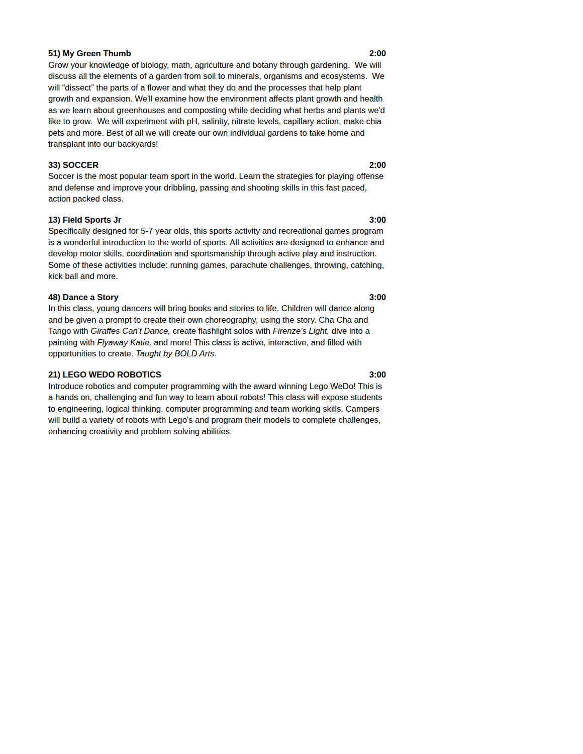51) My Green Thumb 2:00
Grow your knowledge of biology, math, agriculture and botany through gardening. We will discuss all the elements of a garden from soil to minerals, organisms and ecosystems. We will “dissect” the parts of a flower and what they do and the processes that help plant growth and expansion. We'll examine how the environment affects plant growth and health as we learn about greenhouses and composting while deciding what herbs and plants we'd like to grow. We will experiment with pH, salinity, nitrate levels, capillary action, make chia pets and more. Best of all we will create our own individual gardens to take home and transplant into our backyards!
33) SOCCER 2:00
Soccer is the most popular team sport in the world. Learn the strategies for playing offense and defense and improve your dribbling, passing and shooting skills in this fast paced, action packed class.
13) Field Sports Jr 3:00
Specifically designed for 5-7 year olds, this sports activity and recreational games program is a wonderful introduction to the world of sports. All activities are designed to enhance and develop motor skills, coordination and sportsmanship through active play and instruction. Some of these activities include: running games, parachute challenges, throwing, catching, kick ball and more.
48) Dance a Story 3:00
In this class, young dancers will bring books and stories to life. Children will dance along and be given a prompt to create their own choreography, using the story. Cha Cha and Tango with Giraffes Can't Dance, create flashlight solos with Firenze's Light, dive into a painting with Flyaway Katie, and more! This class is active, interactive, and filled with opportunities to create. Taught by BOLD Arts.
21) LEGO WEDO ROBOTICS 3:00
Introduce robotics and computer programming with the award winning Lego WeDo! This is a hands on, challenging and fun way to learn about robots! This class will expose students to engineering, logical thinking, computer programming and team working skills. Campers will build a variety of robots with Lego's and program their models to complete challenges, enhancing creativity and problem solving abilities.